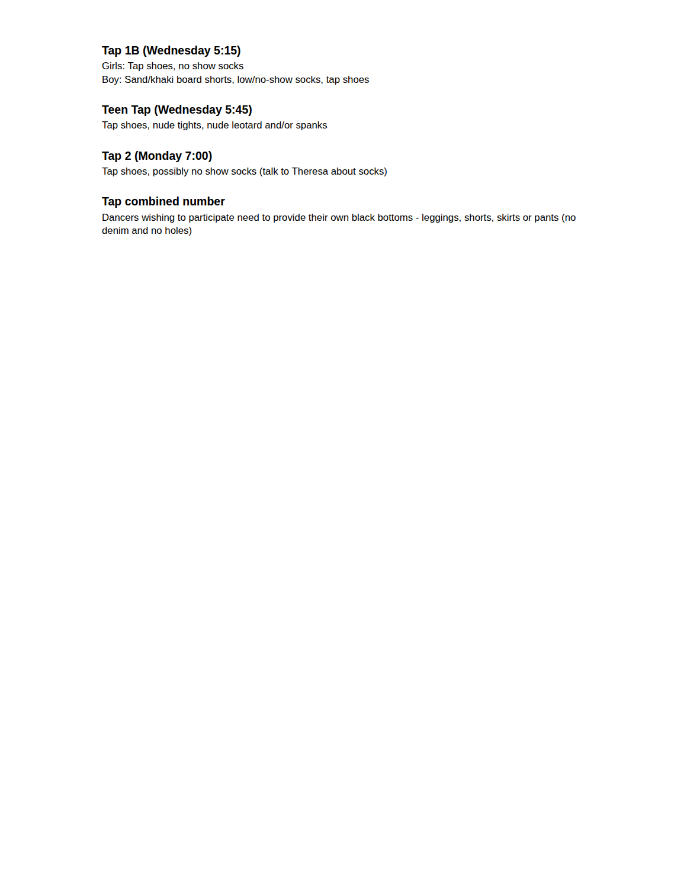Tap 1B (Wednesday 5:15)
Girls: Tap shoes, no show socks
Boy: Sand/khaki board shorts, low/no-show socks, tap shoes
Teen Tap (Wednesday 5:45)
Tap shoes, nude tights, nude leotard and/or spanks
Tap 2 (Monday 7:00)
Tap shoes, possibly no show socks (talk to Theresa about socks)
Tap combined number
Dancers wishing to participate need to provide their own black bottoms - leggings, shorts, skirts or pants (no denim and no holes)